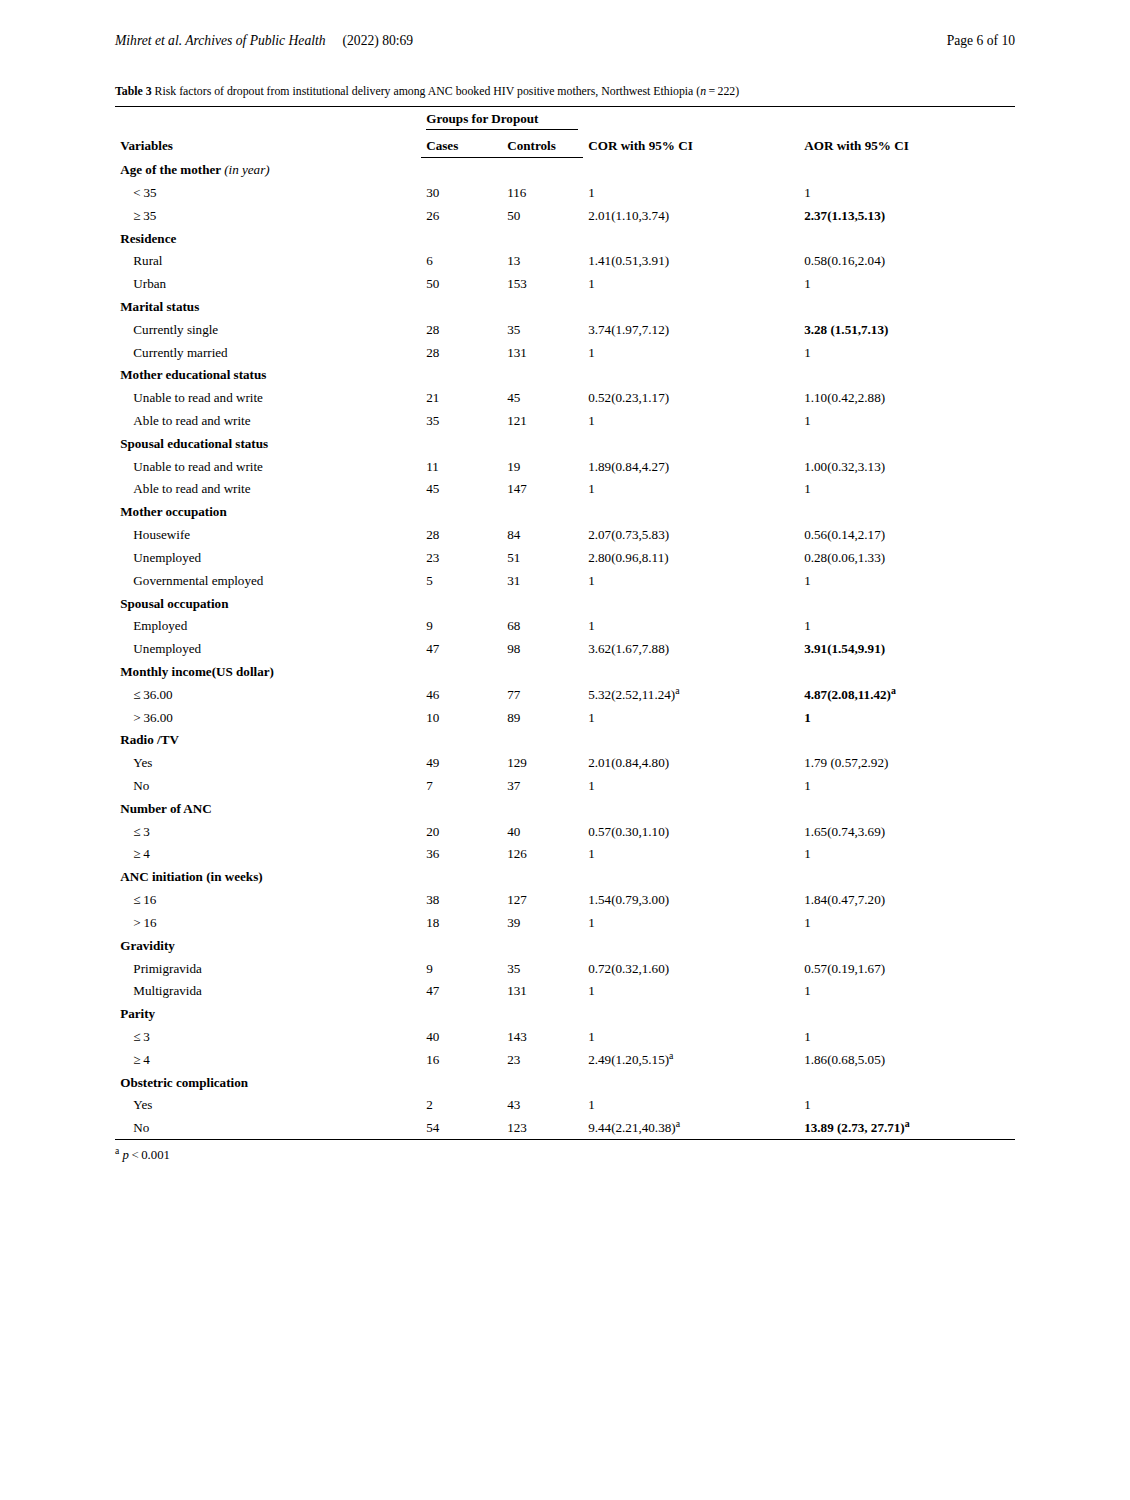Mihret et al. Archives of Public Health (2022) 80:69
Page 6 of 10
Table 3 Risk factors of dropout from institutional delivery among ANC booked HIV positive mothers, Northwest Ethiopia ( n = 222)
| Variables | Groups for Dropout | COR with 95% CI | AOR with 95% CI |
| --- | --- | --- | --- |
| Cases | Controls |
| Age of the mother (in year) |
| < 35 | 30 | 116 | 1 | 1 |
| ≥ 35 | 26 | 50 | 2.01(1.10,3.74) | 2.37(1.13,5.13) |
| Residence |
| Rural | 6 | 13 | 1.41(0.51,3.91) | 0.58(0.16,2.04) |
| Urban | 50 | 153 | 1 | 1 |
| Marital status |
| Currently single | 28 | 35 | 3.74(1.97,7.12) | 3.28 (1.51,7.13) |
| Currently married | 28 | 131 | 1 | 1 |
| Mother educational status |
| Unable to read and write | 21 | 45 | 0.52(0.23,1.17) | 1.10(0.42,2.88) |
| Able to read and write | 35 | 121 | 1 | 1 |
| Spousal educational status |
| Unable to read and write | 11 | 19 | 1.89(0.84,4.27) | 1.00(0.32,3.13) |
| Able to read and write | 45 | 147 | 1 | 1 |
| Mother occupation |
| Housewife | 28 | 84 | 2.07(0.73,5.83) | 0.56(0.14,2.17) |
| Unemployed | 23 | 51 | 2.80(0.96,8.11) | 0.28(0.06,1.33) |
| Governmental employed | 5 | 31 | 1 | 1 |
| Spousal occupation |
| Employed | 9 | 68 | 1 | 1 |
| Unemployed | 47 | 98 | 3.62(1.67,7.88) | 3.91(1.54,9.91) |
| Monthly income(US dollar) |
| ≤ 36.00 | 46 | 77 | 5.32(2.52,11.24) a | 4.87(2.08,11.42) a |
| > 36.00 | 10 | 89 | 1 | 1 |
| Radio /TV |
| Yes | 49 | 129 | 2.01(0.84,4.80) | 1.79 (0.57,2.92) |
| No | 7 | 37 | 1 | 1 |
| Number of ANC |
| ≤ 3 | 20 | 40 | 0.57(0.30,1.10) | 1.65(0.74,3.69) |
| ≥ 4 | 36 | 126 | 1 | 1 |
| ANC initiation (in weeks) |
| ≤ 16 | 38 | 127 | 1.54(0.79,3.00) | 1.84(0.47,7.20) |
| > 16 | 18 | 39 | 1 | 1 |
| Gravidity |
| Primigravida | 9 | 35 | 0.72(0.32,1.60) | 0.57(0.19,1.67) |
| Multigravida | 47 | 131 | 1 | 1 |
| Parity |
| ≤ 3 | 40 | 143 | 1 | 1 |
| ≥ 4 | 16 | 23 | 2.49(1.20,5.15) a | 1.86(0.68,5.05) |
| Obstetric complication |
| Yes | 2 | 43 | 1 | 1 |
| No | 54 | 123 | 9.44(2.21,40.38) a | 13.89 (2.73, 27.71) a |
a p < 0.001